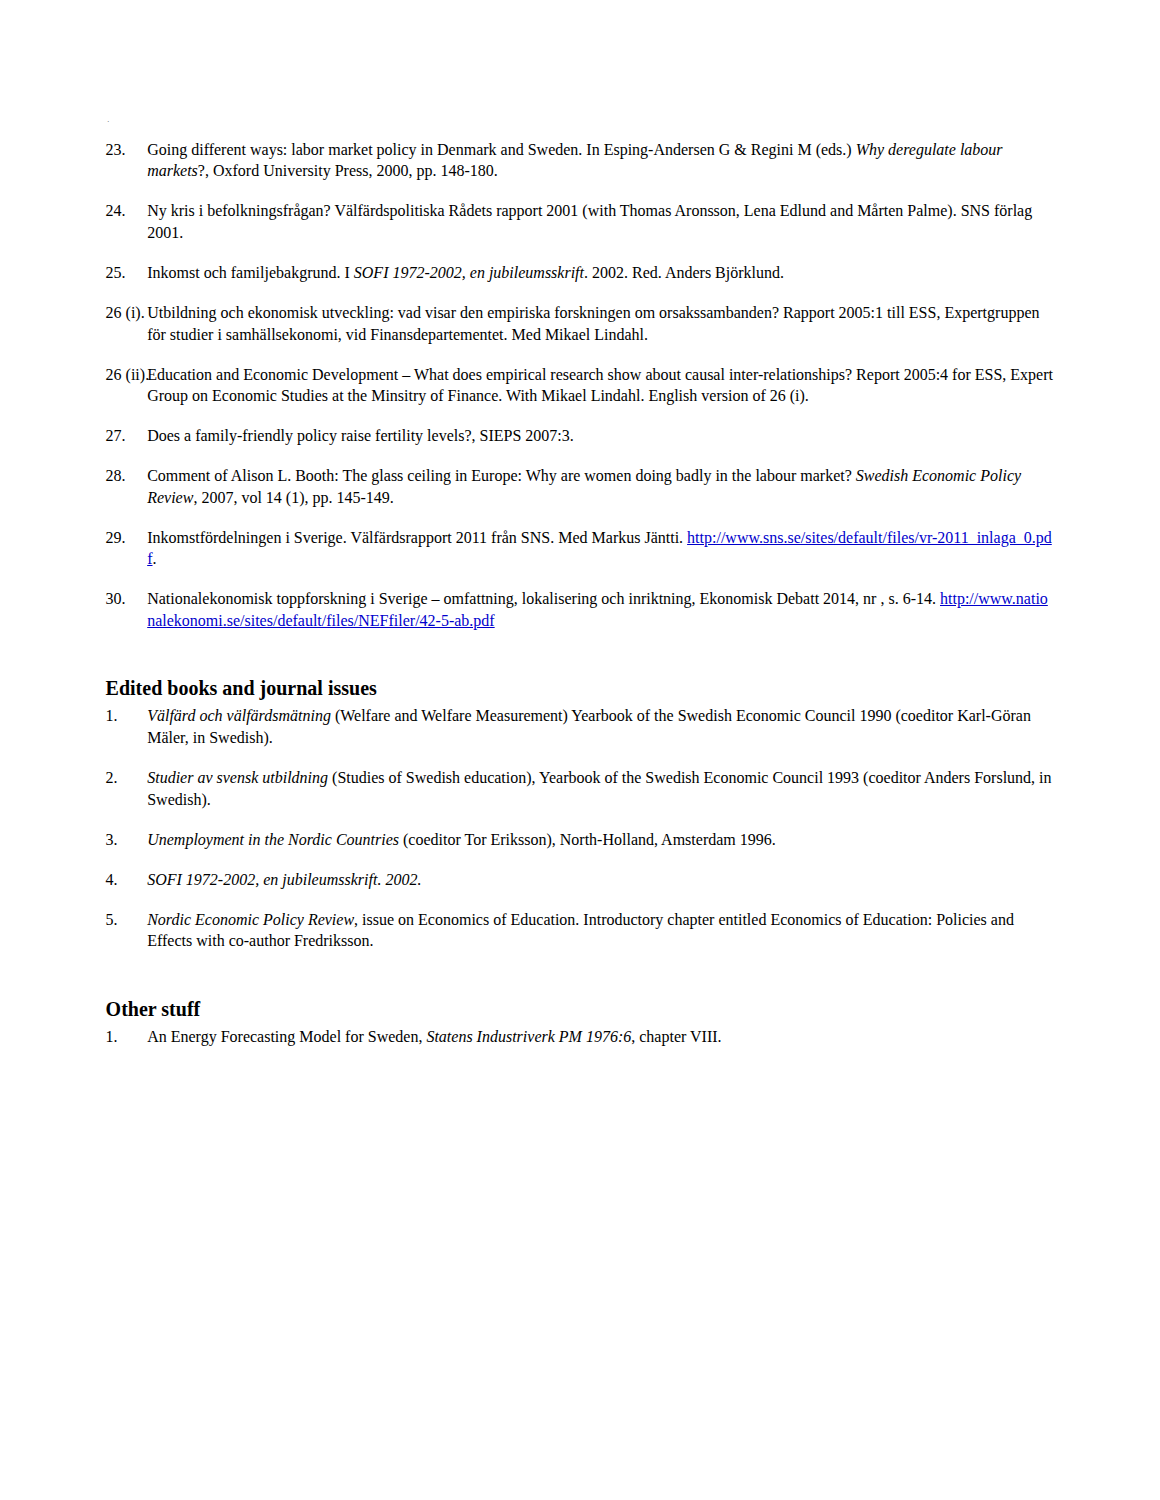.
23. Going different ways: labor market policy in Denmark and Sweden. In Esping-Andersen G & Regini M (eds.) Why deregulate labour markets?, Oxford University Press, 2000, pp. 148-180.
24. Ny kris i befolkningsfrågan? Välfärdspolitiska Rådets rapport 2001 (with Thomas Aronsson, Lena Edlund and Mårten Palme). SNS förlag 2001.
25. Inkomst och familjebakgrund. I SOFI 1972-2002, en jubileumsskrift. 2002. Red. Anders Björklund.
26 (i). Utbildning och ekonomisk utveckling: vad visar den empiriska forskningen om orsakssambanden? Rapport 2005:1 till ESS, Expertgruppen för studier i samhällsekonomi, vid Finansdepartementet. Med Mikael Lindahl.
26 (ii). Education and Economic Development – What does empirical research show about causal inter-relationships? Report 2005:4 for ESS, Expert Group on Economic Studies at the Minsitry of Finance. With Mikael Lindahl. English version of 26 (i).
27. Does a family-friendly policy raise fertility levels?, SIEPS 2007:3.
28. Comment of Alison L. Booth: The glass ceiling in Europe: Why are women doing badly in the labour market? Swedish Economic Policy Review, 2007, vol 14 (1), pp. 145-149.
29. Inkomstfördelningen i Sverige. Välfärdsrapport 2011 från SNS. Med Markus Jäntti. http://www.sns.se/sites/default/files/vr-2011_inlaga_0.pdf.
30. Nationalekonomisk toppforskning i Sverige – omfattning, lokalisering och inriktning, Ekonomisk Debatt 2014, nr , s. 6-14. http://www.nationalekonomi.se/sites/default/files/NEFfiler/42-5-ab.pdf
Edited books and journal issues
1. Välfärd och välfärdsmätning (Welfare and Welfare Measurement) Yearbook of the Swedish Economic Council 1990 (coeditor Karl-Göran Mäler, in Swedish).
2. Studier av svensk utbildning (Studies of Swedish education), Yearbook of the Swedish Economic Council 1993 (coeditor Anders Forslund, in Swedish).
3. Unemployment in the Nordic Countries (coeditor Tor Eriksson), North-Holland, Amsterdam 1996.
4. SOFI 1972-2002, en jubileumsskrift. 2002.
5. Nordic Economic Policy Review, issue on Economics of Education. Introductory chapter entitled Economics of Education: Policies and Effects with co-author Fredriksson.
Other stuff
1. An Energy Forecasting Model for Sweden, Statens Industriverk PM 1976:6, chapter VIII.